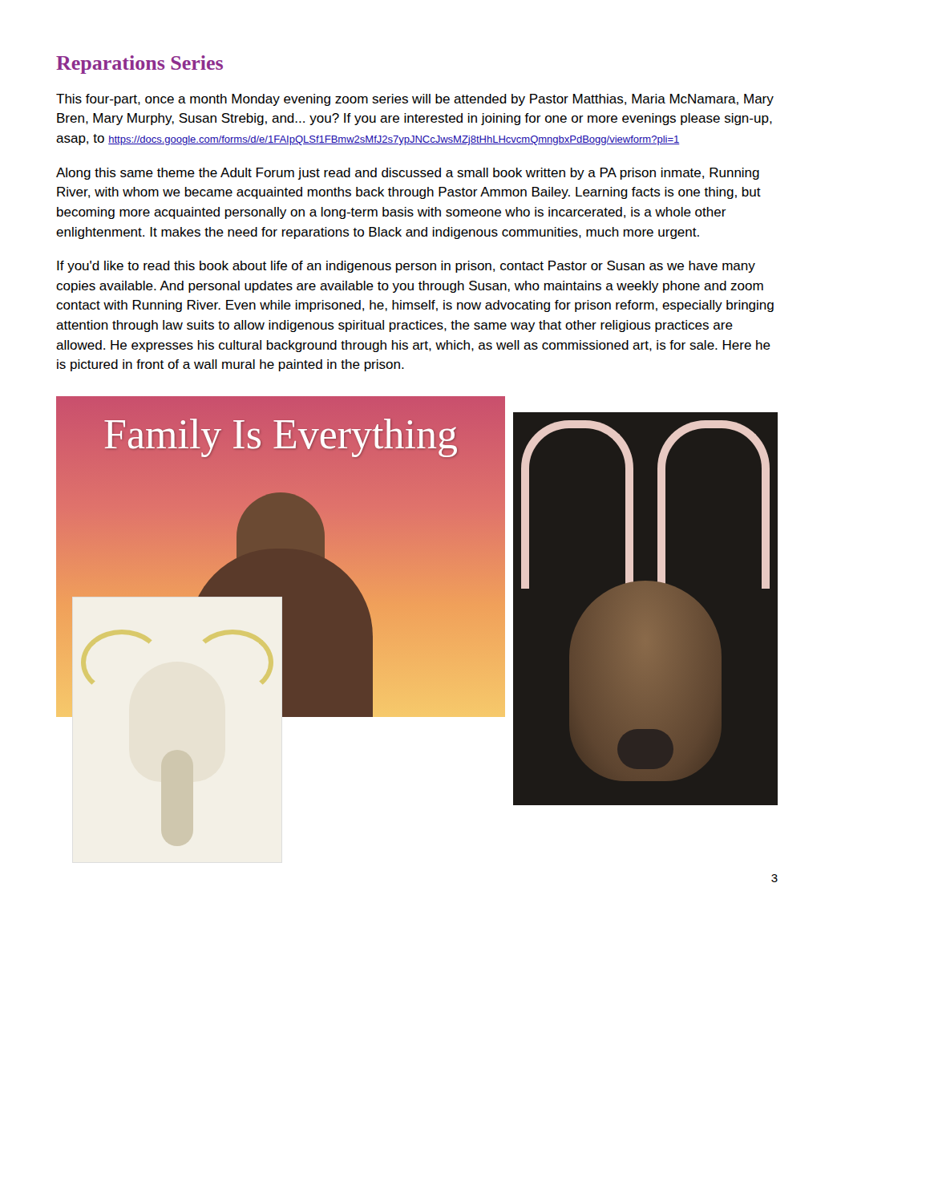Reparations Series
This four-part, once a month Monday evening zoom series will be attended by Pastor Matthias, Maria McNamara, Mary Bren, Mary Murphy, Susan Strebig, and... you? If you are interested in joining for one or more evenings please sign-up, asap, to https://docs.google.com/forms/d/e/1FAIpQLSf1FBmw2sMfJ2s7ypJNCcJwsMZj8tHhLHcvcmQmngbxPdBogg/viewform?pli=1
Along this same theme the Adult Forum just read and discussed a small book written by a PA prison inmate, Running River, with whom we became acquainted months back through Pastor Ammon Bailey. Learning facts is one thing, but becoming more acquainted personally on a long-term basis with someone who is incarcerated, is a whole other enlightenment. It makes the need for reparations to Black and indigenous communities, much more urgent.
If you'd like to read this book about life of an indigenous person in prison, contact Pastor or Susan as we have many copies available. And personal updates are available to you through Susan, who maintains a weekly phone and zoom contact with Running River. Even while imprisoned, he, himself, is now advocating for prison reform, especially bringing attention through law suits to allow indigenous spiritual practices, the same way that other religious practices are allowed. He expresses his cultural background through his art, which, as well as commissioned art, is for sale. Here he is pictured in front of a wall mural he painted in the prison.
Family Is Everything
3